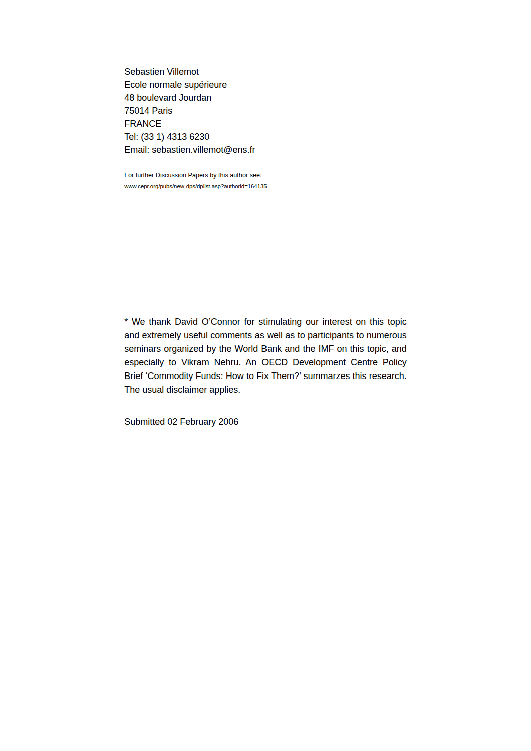Sebastien Villemot
Ecole normale supérieure
48 boulevard Jourdan
75014 Paris
FRANCE
Tel: (33 1) 4313 6230
Email: sebastien.villemot@ens.fr
For further Discussion Papers by this author see:
www.cepr.org/pubs/new-dps/dplist.asp?authorid=164135
* We thank David O’Connor for stimulating our interest on this topic and extremely useful comments as well as to participants to numerous seminars organized by the World Bank and the IMF on this topic, and especially to Vikram Nehru. An OECD Development Centre Policy Brief ‘Commodity Funds: How to Fix Them?’ summarzes this research. The usual disclaimer applies.
Submitted 02 February 2006